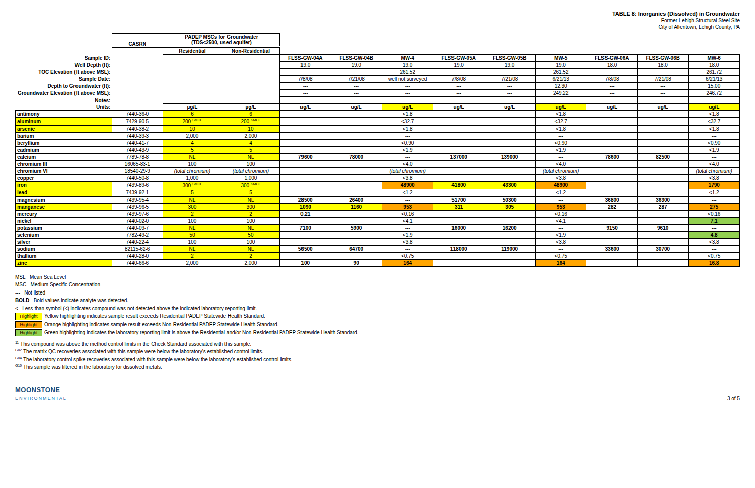TABLE 8: Inorganics (Dissolved) in Groundwater
Former Lehigh Structural Steel Site
City of Allentown, Lehigh County, PA
| | CASRN | PADEP MSCs for Groundwater (TDS<2500, used aquifer) | |
| | | Residential | Non-Residential | |
| Sample ID: | | | | FLSS-GW-04A | FLSS-GW-04B | MW-4 | FLSS-GW-05A | FLSS-GW-05B | MW-5 | FLSS-GW-06A | FLSS-GW-06B | MW-6 |
| Well Depth (ft): | | | | 19.0 | 19.0 | 19.0 | 19.0 | 19.0 | 19.0 | 18.0 | 18.0 | 18.0 |
| TOC Elevation (ft above MSL): | | | | | | 261.52 | | | 261.52 | | | 261.72 |
| Sample Date: | | | | 7/8/08 | 7/21/08 | well not surveyed | 7/8/08 | 7/21/08 | 6/21/13 | 7/8/08 | 7/21/08 | 6/21/13 |
| Depth to Groundwater (ft): | | | | --- | --- | --- | --- | --- | 12.30 | --- | --- | 15.00 |
| Groundwater Elevation (ft above MSL): | | | | --- | --- | --- | --- | --- | 249.22 | --- | --- | 246.72 |
| Notes: | | | | | | | | | | | | |
| Units: | | µg/L | µg/L | ug/L | ug/L | ug/L | ug/L | ug/L | ug/L | ug/L | ug/L | ug/L |
| antimony | 7440-36-0 | 6 | 6 | | | <1.8 | | | <1.8 | | | <1.8 |
| aluminum | 7429-90-5 | 200 SMCL | 200 SMCL | | | <32.7 | | | <32.7 | | | <32.7 |
| arsenic | 7440-38-2 | 10 | 10 | | | <1.8 | | | <1.8 | | | <1.8 |
| barium | 7440-39-3 | 2,000 | 2,000 | | | --- | | | --- | | | --- |
| beryllium | 7440-41-7 | 4 | 4 | | | <0.90 | | | <0.90 | | | <0.90 |
| cadmium | 7440-43-9 | 5 | 5 | | | <1.9 | | | <1.9 | | | <1.9 |
| calcium | 7789-78-8 | NL | NL | 79600 | 78000 | --- | 137000 | 139000 | --- | 78600 | 82500 | --- |
| chromium III | 16065-83-1 | 100 | 100 | | | <4.0 | | | <4.0 | | | <4.0 |
| chromium VI | 18540-29-9 | (total chromium) | (total chromium) | | | (total chromium) | | | (total chromium) | | | (total chromium) |
| copper | 7440-50-8 | 1,000 | 1,000 | | | <3.8 | | | <3.8 | | | <3.8 |
| iron | 7439-89-6 | 300 SMCL | 300 SMCL | | | 48900 | 41800 | 43300 | 48900 | | | 1790 |
| lead | 7439-92-1 | 5 | 5 | | | <1.2 | | | <1.2 | | | <1.2 |
| magnesium | 7439-95-4 | NL | NL | 28500 | 26400 | --- | 51700 | 50300 | --- | 36800 | 36300 | --- |
| manganese | 7439-96-5 | 300 | 300 | 1090 | 1160 | 953 | 311 | 305 | 953 | 282 | 287 | 275 |
| mercury | 7439-97-6 | 2 | 2 | 0.21 | | <0.16 | | | <0.16 | | | <0.16 |
| nickel | 7440-02-0 | 100 | 100 | | | <4.1 | | | <4.1 | | | 7.1 |
| potassium | 7440-09-7 | NL | NL | 7100 | 5900 | --- | 16000 | 16200 | --- | 9150 | 9610 | --- |
| selenium | 7782-49-2 | 50 | 50 | | | <1.9 | | | <1.9 | | | 4.8 |
| silver | 7440-22-4 | 100 | 100 | | | <3.8 | | | <3.8 | | | <3.8 |
| sodium | 82115-62-6 | NL | NL | 56500 | 64700 | --- | 118000 | 119000 | --- | 33600 | 30700 | --- |
| thallium | 7440-28-0 | 2 | 2 | | | <0.75 | | | <0.75 | | | <0.75 |
| zinc | 7440-66-6 | 2,000 | 2,000 | 100 | 90 | 164 | | | 164 | | | 16.8 |
MSL Mean Sea Level
MSC Medium Specific Concentration
--- Not listed
BOLD Bold values indicate analyte was detected.
< Less-than symbol (<) indicates compound was not detected above the indicated laboratory reporting limit.
Highlight Yellow highlighting indicates sample result exceeds Residential PADEP Statewide Health Standard.
Highlight Orange highlighting indicates sample result exceeds Non-Residential PADEP Statewide Health Standard.
Highlight Green highlighting indicates the laboratory reporting limit is above the Residential and/or Non-Residential PADEP Statewide Health Standard.
11 This compound was above the method control limits in the Check Standard associated with this sample.
G02 The matrix QC recoveries associated with this sample were below the laboratory's established control limits.
G04 The laboratory control spike recoveries associated with this sample were below the laboratory's established control limits.
G10 This sample was filtered in the laboratory for dissolved metals.
MOONSTONE
ENVIRONMENTAL
3 of 5